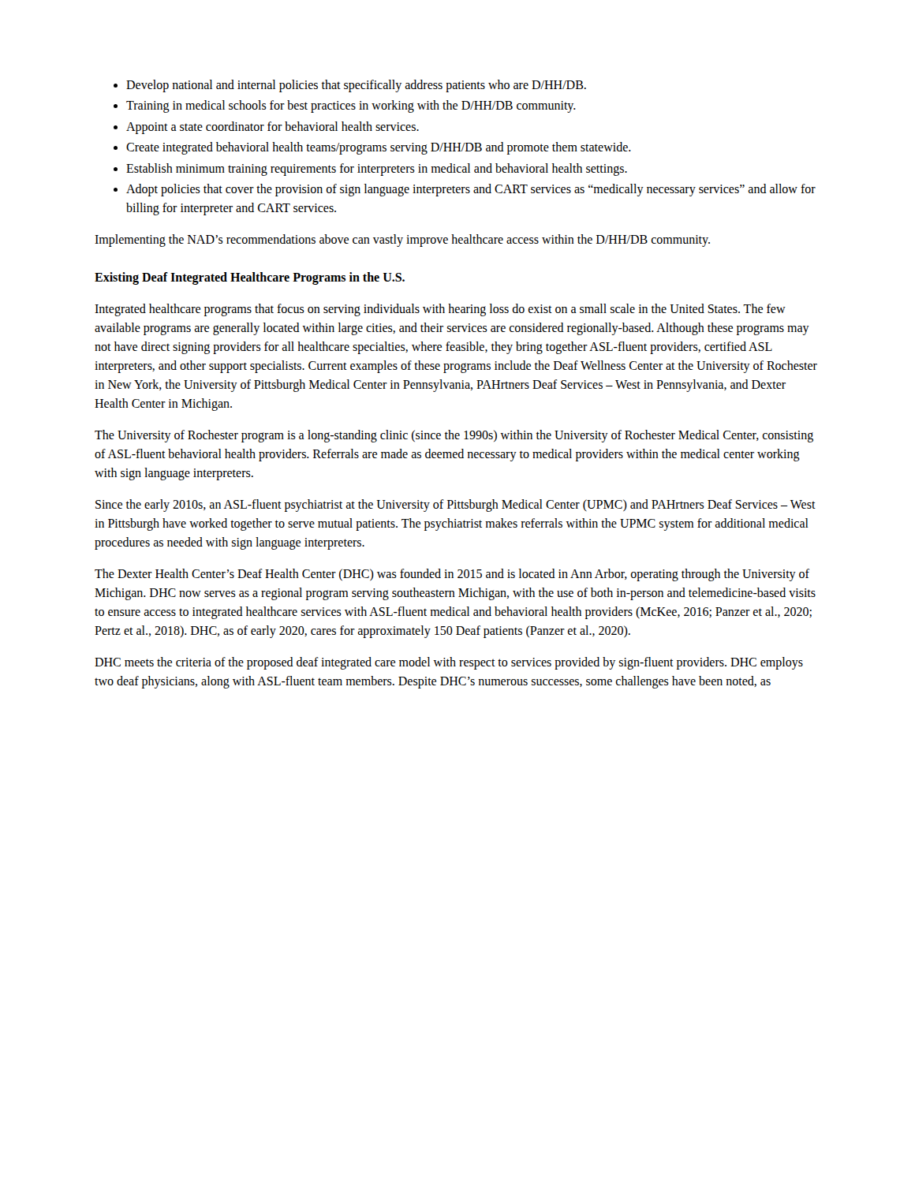Develop national and internal policies that specifically address patients who are D/HH/DB.
Training in medical schools for best practices in working with the D/HH/DB community.
Appoint a state coordinator for behavioral health services.
Create integrated behavioral health teams/programs serving D/HH/DB and promote them statewide.
Establish minimum training requirements for interpreters in medical and behavioral health settings.
Adopt policies that cover the provision of sign language interpreters and CART services as “medically necessary services” and allow for billing for interpreter and CART services.
Implementing the NAD’s recommendations above can vastly improve healthcare access within the D/HH/DB community.
Existing Deaf Integrated Healthcare Programs in the U.S.
Integrated healthcare programs that focus on serving individuals with hearing loss do exist on a small scale in the United States. The few available programs are generally located within large cities, and their services are considered regionally-based. Although these programs may not have direct signing providers for all healthcare specialties, where feasible, they bring together ASL-fluent providers, certified ASL interpreters, and other support specialists. Current examples of these programs include the Deaf Wellness Center at the University of Rochester in New York, the University of Pittsburgh Medical Center in Pennsylvania, PAHrtners Deaf Services – West in Pennsylvania, and Dexter Health Center in Michigan.
The University of Rochester program is a long-standing clinic (since the 1990s) within the University of Rochester Medical Center, consisting of ASL-fluent behavioral health providers. Referrals are made as deemed necessary to medical providers within the medical center working with sign language interpreters.
Since the early 2010s, an ASL-fluent psychiatrist at the University of Pittsburgh Medical Center (UPMC) and PAHrtners Deaf Services – West in Pittsburgh have worked together to serve mutual patients. The psychiatrist makes referrals within the UPMC system for additional medical procedures as needed with sign language interpreters.
The Dexter Health Center’s Deaf Health Center (DHC) was founded in 2015 and is located in Ann Arbor, operating through the University of Michigan. DHC now serves as a regional program serving southeastern Michigan, with the use of both in-person and telemedicine-based visits to ensure access to integrated healthcare services with ASL-fluent medical and behavioral health providers (McKee, 2016; Panzer et al., 2020; Pertz et al., 2018). DHC, as of early 2020, cares for approximately 150 Deaf patients (Panzer et al., 2020).
DHC meets the criteria of the proposed deaf integrated care model with respect to services provided by sign-fluent providers. DHC employs two deaf physicians, along with ASL-fluent team members. Despite DHC’s numerous successes, some challenges have been noted, as